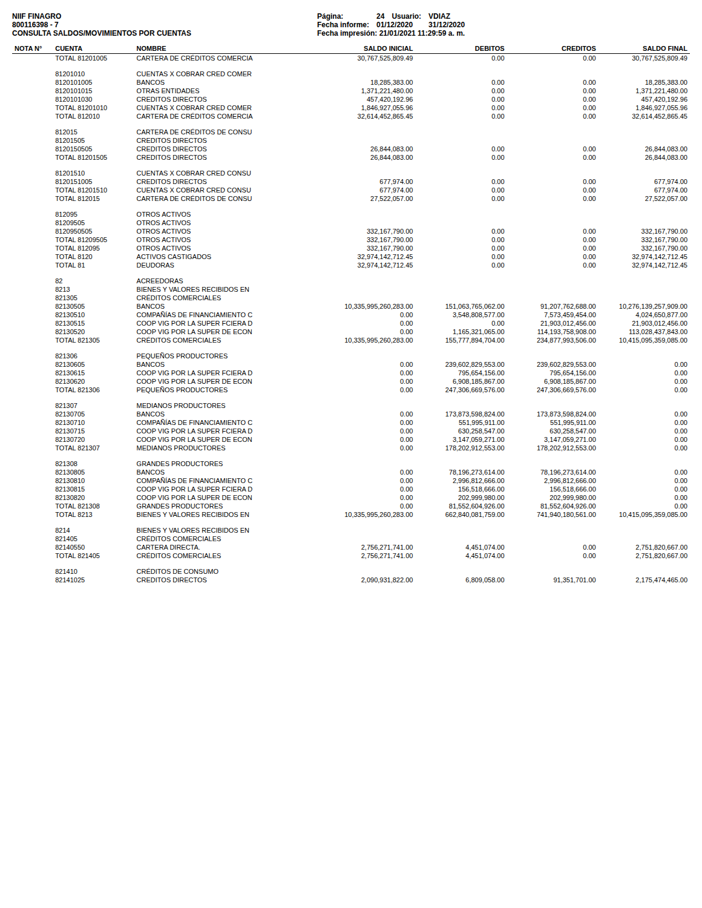| NIIF FINAGRO 800116398 - 7 CONSULTA SALDOS/MOVIMIENTOS POR CUENTAS | / Página: / 24 / Usuario: / VDIAZ / / Fecha informe: / 01/12/2020 / 31/12/2020 / / Fecha impresión: 21/01/2021 11:29:59 a. m. / |
| NOTA N° | CUENTA | NOMBRE | SALDO INICIAL | DEBITOS | CREDITOS | SALDO FINAL |
| --- | --- | --- | --- | --- | --- | --- |
| | TOTAL 81201005 | CARTERA DE CRÉDITOS COMERCIA | 30,767,525,809.49 | 0.00 | 0.00 | 30,767,525,809.49 |
| | 81201010 | CUENTAS X COBRAR CRED COMER | | | | |
| | 8120101005 | BANCOS | 18,285,383.00 | 0.00 | 0.00 | 18,285,383.00 |
| | 8120101015 | OTRAS ENTIDADES | 1,371,221,480.00 | 0.00 | 0.00 | 1,371,221,480.00 |
| | 8120101030 | CREDITOS DIRECTOS | 457,420,192.96 | 0.00 | 0.00 | 457,420,192.96 |
| | TOTAL 81201010 | CUENTAS X COBRAR CRED COMER | 1,846,927,055.96 | 0.00 | 0.00 | 1,846,927,055.96 |
| | TOTAL 812010 | CARTERA DE CRÉDITOS COMERCIA | 32,614,452,865.45 | 0.00 | 0.00 | 32,614,452,865.45 |
| | 812015 | CARTERA DE CRÉDITOS DE CONSU | | | | |
| | 81201505 | CREDITOS DIRECTOS | | | | |
| | 8120150505 | CREDITOS DIRECTOS | 26,844,083.00 | 0.00 | 0.00 | 26,844,083.00 |
| | TOTAL 81201505 | CREDITOS DIRECTOS | 26,844,083.00 | 0.00 | 0.00 | 26,844,083.00 |
| | 81201510 | CUENTAS X COBRAR CRED CONSU | | | | |
| | 8120151005 | CREDITOS DIRECTOS | 677,974.00 | 0.00 | 0.00 | 677,974.00 |
| | TOTAL 81201510 | CUENTAS X COBRAR CRED CONSU | 677,974.00 | 0.00 | 0.00 | 677,974.00 |
| | TOTAL 812015 | CARTERA DE CRÉDITOS DE CONSU | 27,522,057.00 | 0.00 | 0.00 | 27,522,057.00 |
| | 812095 | OTROS ACTIVOS | | | | |
| | 81209505 | OTROS ACTIVOS | | | | |
| | 8120950505 | OTROS ACTIVOS | 332,167,790.00 | 0.00 | 0.00 | 332,167,790.00 |
| | TOTAL 81209505 | OTROS ACTIVOS | 332,167,790.00 | 0.00 | 0.00 | 332,167,790.00 |
| | TOTAL 812095 | OTROS ACTIVOS | 332,167,790.00 | 0.00 | 0.00 | 332,167,790.00 |
| | TOTAL 8120 | ACTIVOS CASTIGADOS | 32,974,142,712.45 | 0.00 | 0.00 | 32,974,142,712.45 |
| | TOTAL 81 | DEUDORAS | 32,974,142,712.45 | 0.00 | 0.00 | 32,974,142,712.45 |
| | 82 | ACREEDORAS | | | | |
| | 8213 | BIENES Y VALORES RECIBIDOS EN | | | | |
| | 821305 | CRÉDITOS COMERCIALES | | | | |
| | 82130505 | BANCOS | 10,335,995,260,283.00 | 151,063,765,062.00 | 91,207,762,688.00 | 10,276,139,257,909.00 |
| | 82130510 | COMPAÑÍAS DE FINANCIAMIENTO C | 0.00 | 3,548,808,577.00 | 7,573,459,454.00 | 4,024,650,877.00 |
| | 82130515 | COOP VIG POR LA SUPER FCIERA D | 0.00 | 0.00 | 21,903,012,456.00 | 21,903,012,456.00 |
| | 82130520 | COOP VIG POR LA SUPER DE ECON | 0.00 | 1,165,321,065.00 | 114,193,758,908.00 | 113,028,437,843.00 |
| | TOTAL 821305 | CRÉDITOS COMERCIALES | 10,335,995,260,283.00 | 155,777,894,704.00 | 234,877,993,506.00 | 10,415,095,359,085.00 |
| | 821306 | PEQUEÑOS PRODUCTORES | | | | |
| | 82130605 | BANCOS | 0.00 | 239,602,829,553.00 | 239,602,829,553.00 | 0.00 |
| | 82130615 | COOP VIG POR LA SUPER FCIERA D | 0.00 | 795,654,156.00 | 795,654,156.00 | 0.00 |
| | 82130620 | COOP VIG POR LA SUPER DE ECON | 0.00 | 6,908,185,867.00 | 6,908,185,867.00 | 0.00 |
| | TOTAL 821306 | PEQUEÑOS PRODUCTORES | 0.00 | 247,306,669,576.00 | 247,306,669,576.00 | 0.00 |
| | 821307 | MEDIANOS PRODUCTORES | | | | |
| | 82130705 | BANCOS | 0.00 | 173,873,598,824.00 | 173,873,598,824.00 | 0.00 |
| | 82130710 | COMPAÑÍAS DE FINANCIAMIENTO C | 0.00 | 551,995,911.00 | 551,995,911.00 | 0.00 |
| | 82130715 | COOP VIG POR LA SUPER FCIERA D | 0.00 | 630,258,547.00 | 630,258,547.00 | 0.00 |
| | 82130720 | COOP VIG POR LA SUPER DE ECON | 0.00 | 3,147,059,271.00 | 3,147,059,271.00 | 0.00 |
| | TOTAL 821307 | MEDIANOS PRODUCTORES | 0.00 | 178,202,912,553.00 | 178,202,912,553.00 | 0.00 |
| | 821308 | GRANDES PRODUCTORES | | | | |
| | 82130805 | BANCOS | 0.00 | 78,196,273,614.00 | 78,196,273,614.00 | 0.00 |
| | 82130810 | COMPAÑÍAS DE FINANCIAMIENTO C | 0.00 | 2,996,812,666.00 | 2,996,812,666.00 | 0.00 |
| | 82130815 | COOP VIG POR LA SUPER FCIERA D | 0.00 | 156,518,666.00 | 156,518,666.00 | 0.00 |
| | 82130820 | COOP VIG POR LA SUPER DE ECON | 0.00 | 202,999,980.00 | 202,999,980.00 | 0.00 |
| | TOTAL 821308 | GRANDES PRODUCTORES | 0.00 | 81,552,604,926.00 | 81,552,604,926.00 | 0.00 |
| | TOTAL 8213 | BIENES Y VALORES RECIBIDOS EN | 10,335,995,260,283.00 | 662,840,081,759.00 | 741,940,180,561.00 | 10,415,095,359,085.00 |
| | 8214 | BIENES Y VALORES RECIBIDOS EN | | | | |
| | 821405 | CRÉDITOS COMERCIALES | | | | |
| | 82140550 | CARTERA DIRECTA. | 2,756,271,741.00 | 4,451,074.00 | 0.00 | 2,751,820,667.00 |
| | TOTAL 821405 | CRÉDITOS COMERCIALES | 2,756,271,741.00 | 4,451,074.00 | 0.00 | 2,751,820,667.00 |
| | 821410 | CRÉDITOS DE CONSUMO | | | | |
| | 82141025 | CREDITOS DIRECTOS | 2,090,931,822.00 | 6,809,058.00 | 91,351,701.00 | 2,175,474,465.00 |